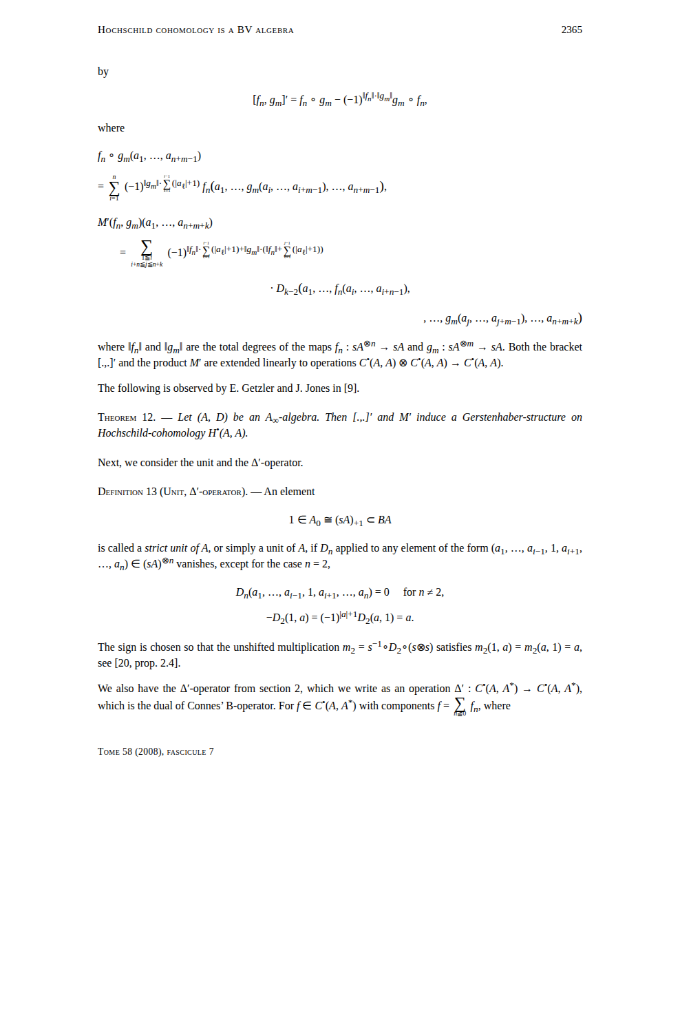Hochschild cohomology is a BV algebra 2365
by
[fn, gm]′ = fn ∘ gm − (−1)‖fn‖·‖gm‖gm ∘ fn,
where
fn ∘ gm(a1, …, an+m−1) = n ∑ i=1 (−1)‖gm‖·i−1∑ℓ=1(|aℓ|+1) fn(a1, …, gm(ai, …, ai+m−1), …, an+m−1),
M′(fn, gm)(a1, …, an+m+k) = ∑ 1≦i i+n≦j≦n+k (−1)‖fn‖·i−1∑ℓ=1(|aℓ|+1)+‖gm‖·(‖fn‖+j−1∑ℓ=1(|aℓ|+1)) · Dk−2(a1, …, fn(ai, …, ai+n−1), , …, gm(aj, …, aj+m−1), …, an+m+k)
where ‖fn‖ and ‖gm‖ are the total degrees of the maps fn : sA⊗n → sA and gm : sA⊗m → sA. Both the bracket [.,.]′ and the product M′ are extended linearly to operations C•(A, A) ⊗ C•(A, A) → C•(A, A).
The following is observed by E. Getzler and J. Jones in [9].
Theorem 12. — Let (A, D) be an A∞-algebra. Then [.,.]′ and M′ induce a Gerstenhaber-structure on Hochschild-cohomology H•(A, A).
Next, we consider the unit and the Δ′-operator.
Definition 13 (Unit, Δ′-operator). — An element
1 ∈ A0 ≅ (sA)+1 ⊂ BA
is called a strict unit of A, or simply a unit of A, if Dn applied to any element of the form (a1, …, ai−1, 1, ai+1, …, an) ∈ (sA)⊗n vanishes, except for the case n = 2,
Dn(a1, …, ai−1, 1, ai+1, …, an) = 0 for n ≠ 2, −D2(1, a) = (−1)|a|+1D2(a, 1) = a.
The sign is chosen so that the unshifted multiplication m2 = s−1∘D2∘(s⊗s) satisfies m2(1, a) = m2(a, 1) = a, see [20, prop. 2.4].
We also have the Δ′-operator from section 2, which we write as an operation Δ′ : C•(A, A*) → C•(A, A*), which is the dual of Connes’ B-operator. For f ∈ C•(A, A*) with components f = ∑n≧0 fn, where
Tome 58 (2008), fascicule 7